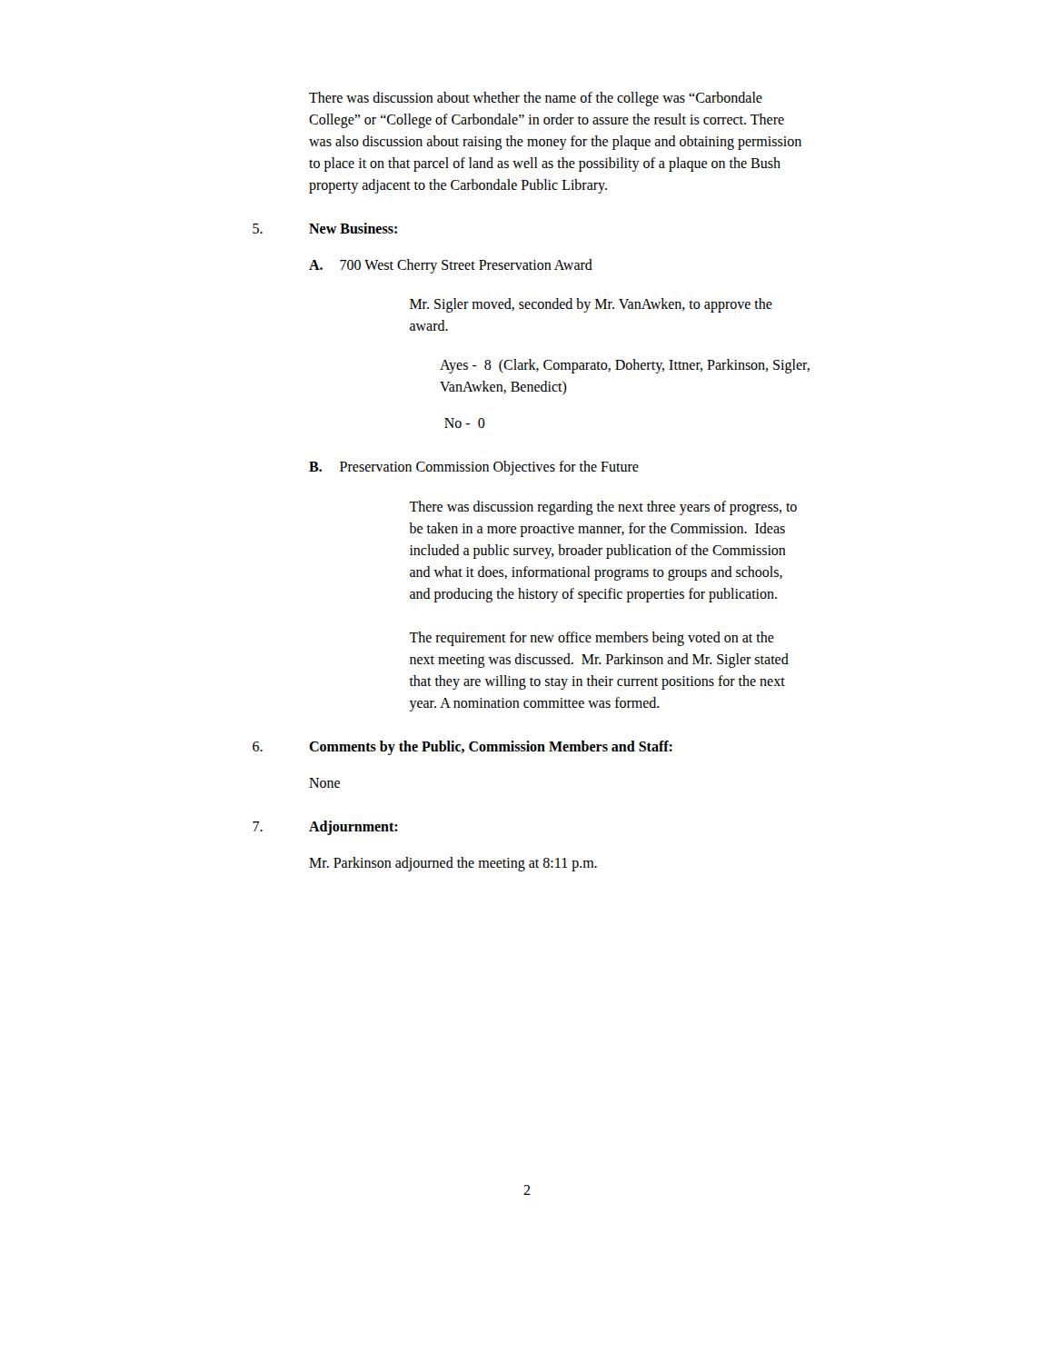There was discussion about whether the name of the college was “Carbondale College” or “College of Carbondale” in order to assure the result is correct. There was also discussion about raising the money for the plaque and obtaining permission to place it on that parcel of land as well as the possibility of a plaque on the Bush property adjacent to the Carbondale Public Library.
5.
New Business:
A.
700 West Cherry Street Preservation Award
Mr. Sigler moved, seconded by Mr. VanAwken, to approve the award.
Ayes - 8 (Clark, Comparato, Doherty, Ittner, Parkinson, Sigler, VanAwken, Benedict)
No - 0
B.
Preservation Commission Objectives for the Future
There was discussion regarding the next three years of progress, to be taken in a more proactive manner, for the Commission. Ideas included a public survey, broader publication of the Commission and what it does, informational programs to groups and schools, and producing the history of specific properties for publication.
The requirement for new office members being voted on at the next meeting was discussed. Mr. Parkinson and Mr. Sigler stated that they are willing to stay in their current positions for the next year. A nomination committee was formed.
6.
Comments by the Public, Commission Members and Staff:
None
7.
Adjournment:
Mr. Parkinson adjourned the meeting at 8:11 p.m.
2